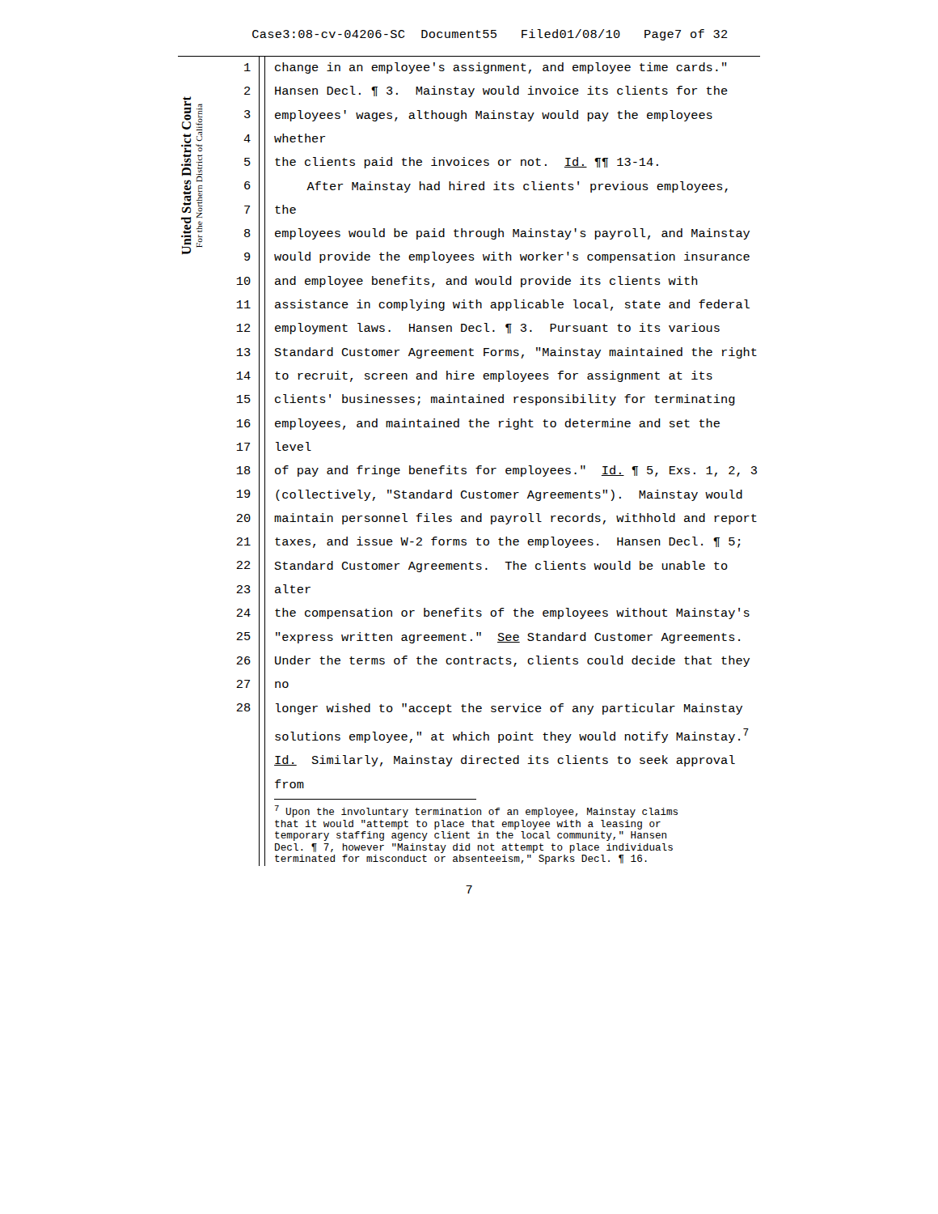Case3:08-cv-04206-SC Document55 Filed01/08/10 Page7 of 32
United States District Court
For the Northern District of California
1
2
3
4
5
6
7
8
9
10
11
12
13
14
15
16
17
18
19
20
21
22
23
24
25
26
27
28
change in an employee's assignment, and employee time cards."
Hansen Decl. ¶ 3. Mainstay would invoice its clients for the
employees' wages, although Mainstay would pay the employees whether
the clients paid the invoices or not. Id. ¶¶ 13-14.
After Mainstay had hired its clients' previous employees, the
employees would be paid through Mainstay's payroll, and Mainstay
would provide the employees with worker's compensation insurance
and employee benefits, and would provide its clients with
assistance in complying with applicable local, state and federal
employment laws. Hansen Decl. ¶ 3. Pursuant to its various
Standard Customer Agreement Forms, "Mainstay maintained the right
to recruit, screen and hire employees for assignment at its
clients' businesses; maintained responsibility for terminating
employees, and maintained the right to determine and set the level
of pay and fringe benefits for employees." Id. ¶ 5, Exs. 1, 2, 3
(collectively, "Standard Customer Agreements"). Mainstay would
maintain personnel files and payroll records, withhold and report
taxes, and issue W-2 forms to the employees. Hansen Decl. ¶ 5;
Standard Customer Agreements. The clients would be unable to alter
the compensation or benefits of the employees without Mainstay's
"express written agreement." See Standard Customer Agreements.
Under the terms of the contracts, clients could decide that they no
longer wished to "accept the service of any particular Mainstay
solutions employee," at which point they would notify Mainstay.7
Id. Similarly, Mainstay directed its clients to seek approval from
7 Upon the involuntary termination of an employee, Mainstay claims that it would "attempt to place that employee with a leasing or temporary staffing agency client in the local community," Hansen Decl. ¶ 7, however "Mainstay did not attempt to place individuals terminated for misconduct or absenteeism," Sparks Decl. ¶ 16.
7